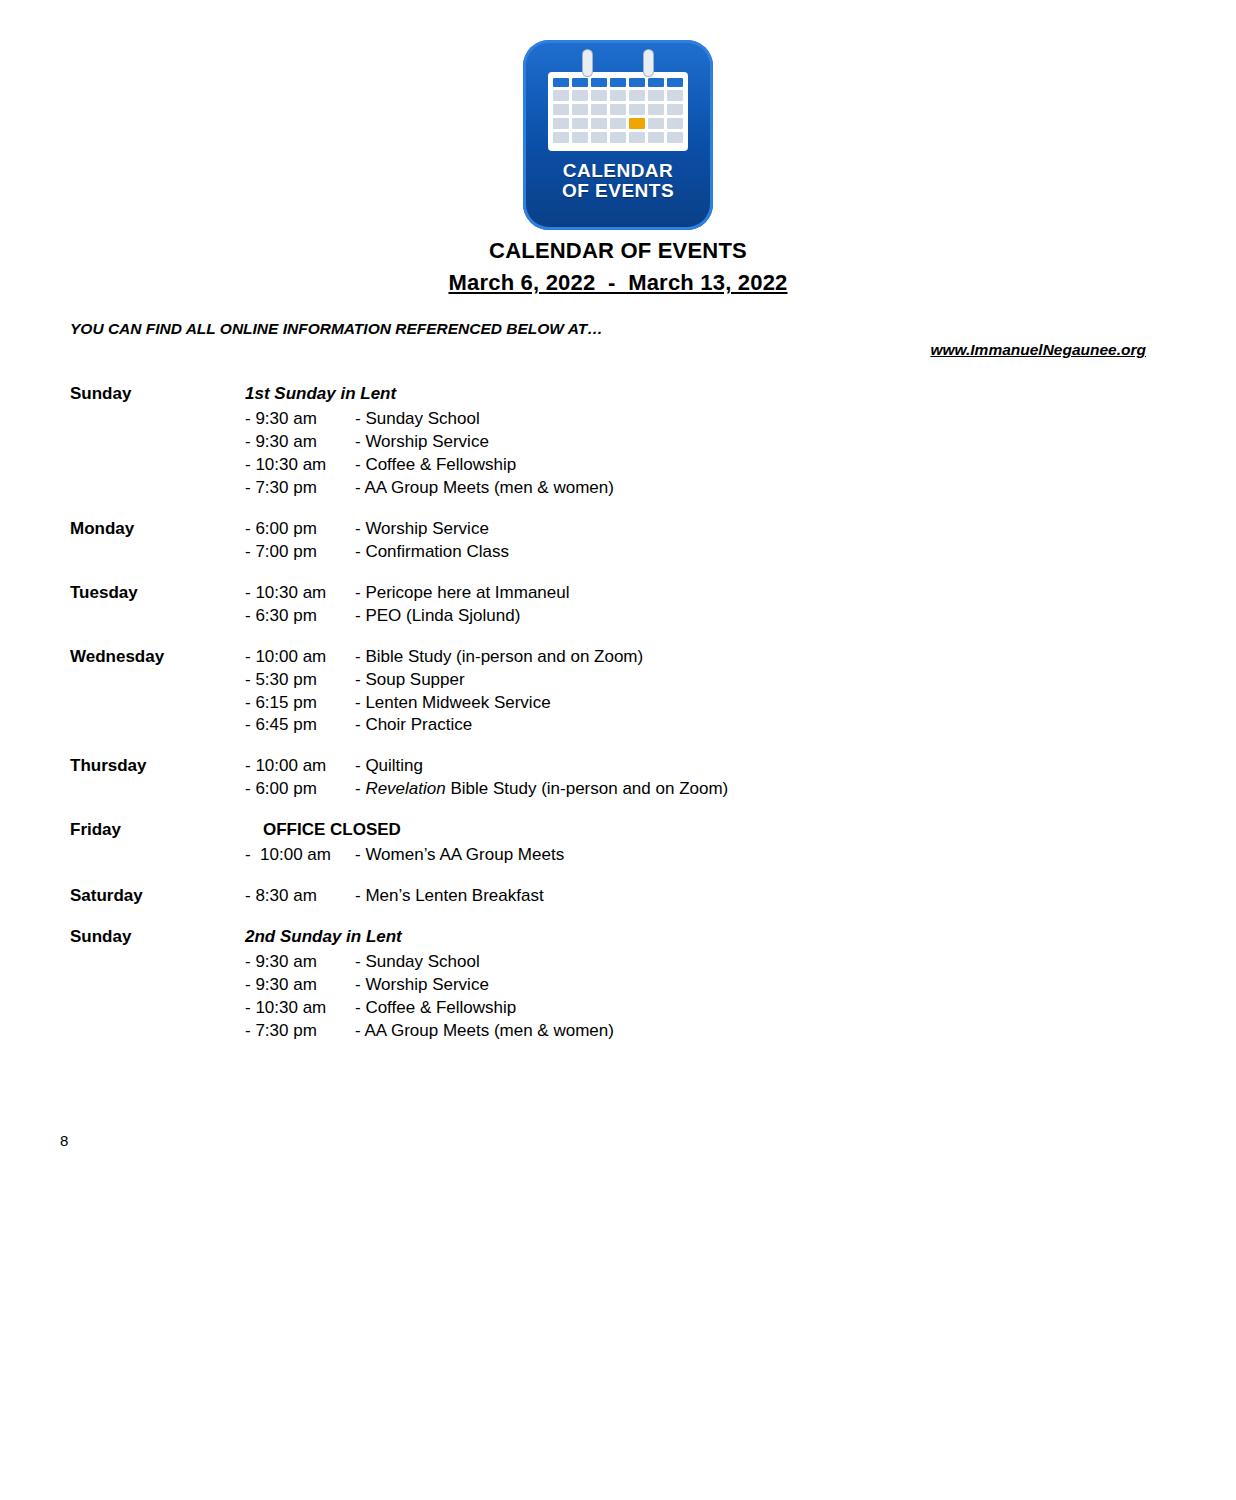CALENDAR
OF EVENTS
CALENDAR OF EVENTS
March 6, 2022 - March 13, 2022
YOU CAN FIND ALL ONLINE INFORMATION REFERENCED BELOW AT… www.ImmanuelNegaunee.org
| Sunday | 1st Sunday in Lent - 9:30 am - Sunday School - 9:30 am - Worship Service - 10:30 am - Coffee & Fellowship - 7:30 pm - AA Group Meets (men & women) |
| Monday | - 6:00 pm - Worship Service - 7:00 pm - Confirmation Class |
| Tuesday | - 10:30 am - Pericope here at Immaneul - 6:30 pm - PEO (Linda Sjolund) |
| Wednesday | - 10:00 am - Bible Study (in-person and on Zoom) - 5:30 pm - Soup Supper - 6:15 pm - Lenten Midweek Service - 6:45 pm - Choir Practice |
| Thursday | - 10:00 am - Quilting - 6:00 pm - Revelation Bible Study (in-person and on Zoom) |
| Friday | OFFICE CLOSED - 10:00 am - Women’s AA Group Meets |
| Saturday | - 8:30 am - Men’s Lenten Breakfast |
| Sunday | 2nd Sunday in Lent - 9:30 am - Sunday School - 9:30 am - Worship Service - 10:30 am - Coffee & Fellowship - 7:30 pm - AA Group Meets (men & women) |
8